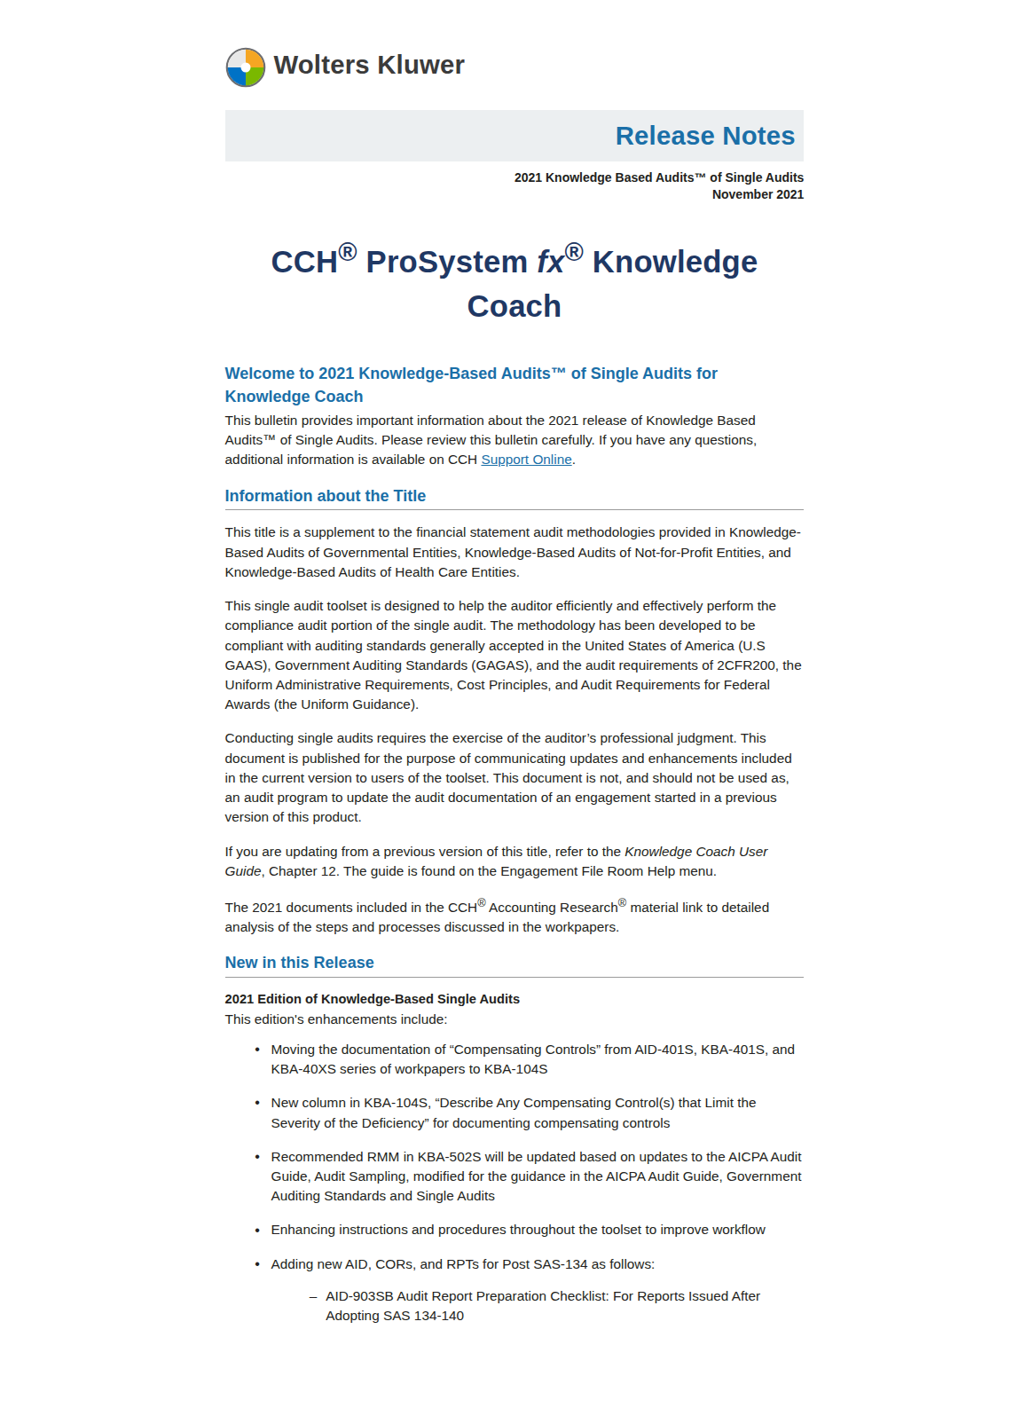Wolters Kluwer
Release Notes
2021 Knowledge Based Audits™ of Single Audits
November 2021
CCH® ProSystem fx® Knowledge Coach
Welcome to 2021 Knowledge-Based Audits™ of Single Audits for Knowledge Coach
This bulletin provides important information about the 2021 release of Knowledge Based Audits™ of Single Audits. Please review this bulletin carefully. If you have any questions, additional information is available on CCH Support Online.
Information about the Title
This title is a supplement to the financial statement audit methodologies provided in Knowledge-Based Audits of Governmental Entities, Knowledge-Based Audits of Not-for-Profit Entities, and Knowledge-Based Audits of Health Care Entities.
This single audit toolset is designed to help the auditor efficiently and effectively perform the compliance audit portion of the single audit. The methodology has been developed to be compliant with auditing standards generally accepted in the United States of America (U.S GAAS), Government Auditing Standards (GAGAS), and the audit requirements of 2CFR200, the Uniform Administrative Requirements, Cost Principles, and Audit Requirements for Federal Awards (the Uniform Guidance).
Conducting single audits requires the exercise of the auditor’s professional judgment. This document is published for the purpose of communicating updates and enhancements included in the current version to users of the toolset. This document is not, and should not be used as, an audit program to update the audit documentation of an engagement started in a previous version of this product.
If you are updating from a previous version of this title, refer to the Knowledge Coach User Guide, Chapter 12. The guide is found on the Engagement File Room Help menu.
The 2021 documents included in the CCH® Accounting Research® material link to detailed analysis of the steps and processes discussed in the workpapers.
New in this Release
2021 Edition of Knowledge-Based Single Audits
This edition's enhancements include:
Moving the documentation of “Compensating Controls” from AID-401S, KBA-401S, and KBA-40XS series of workpapers to KBA-104S
New column in KBA-104S, “Describe Any Compensating Control(s) that Limit the Severity of the Deficiency” for documenting compensating controls
Recommended RMM in KBA-502S will be updated based on updates to the AICPA Audit Guide, Audit Sampling, modified for the guidance in the AICPA Audit Guide, Government Auditing Standards and Single Audits
Enhancing instructions and procedures throughout the toolset to improve workflow
Adding new AID, CORs, and RPTs for Post SAS-134 as follows:
AID-903SB Audit Report Preparation Checklist: For Reports Issued After Adopting SAS 134-140